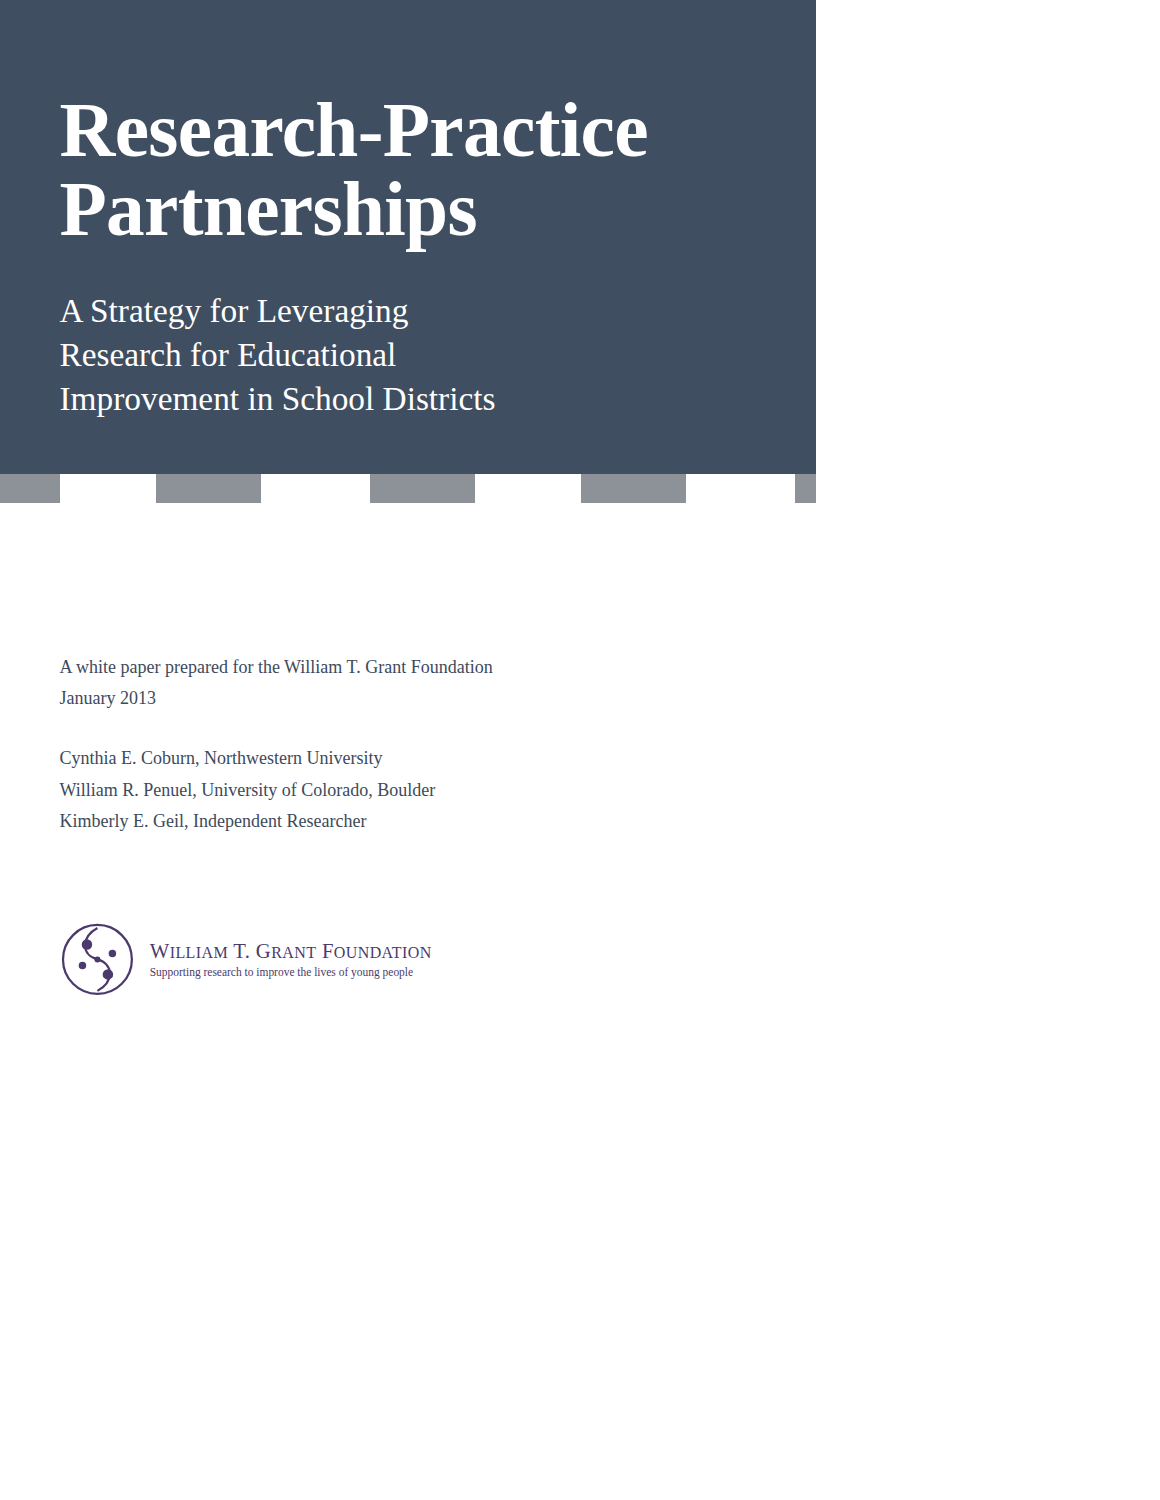Research-Practice
Partnerships
A Strategy for Leveraging
Research for Educational
Improvement in School Districts
A white paper prepared for the William T. Grant Foundation
January 2013 Cynthia E. Coburn, Northwestern University
William R. Penuel, University of Colorado, Boulder
Kimberly E. Geil, Independent Researcher
WILLIAM T. GRANT FOUNDATION
Supporting research to improve the lives of young people